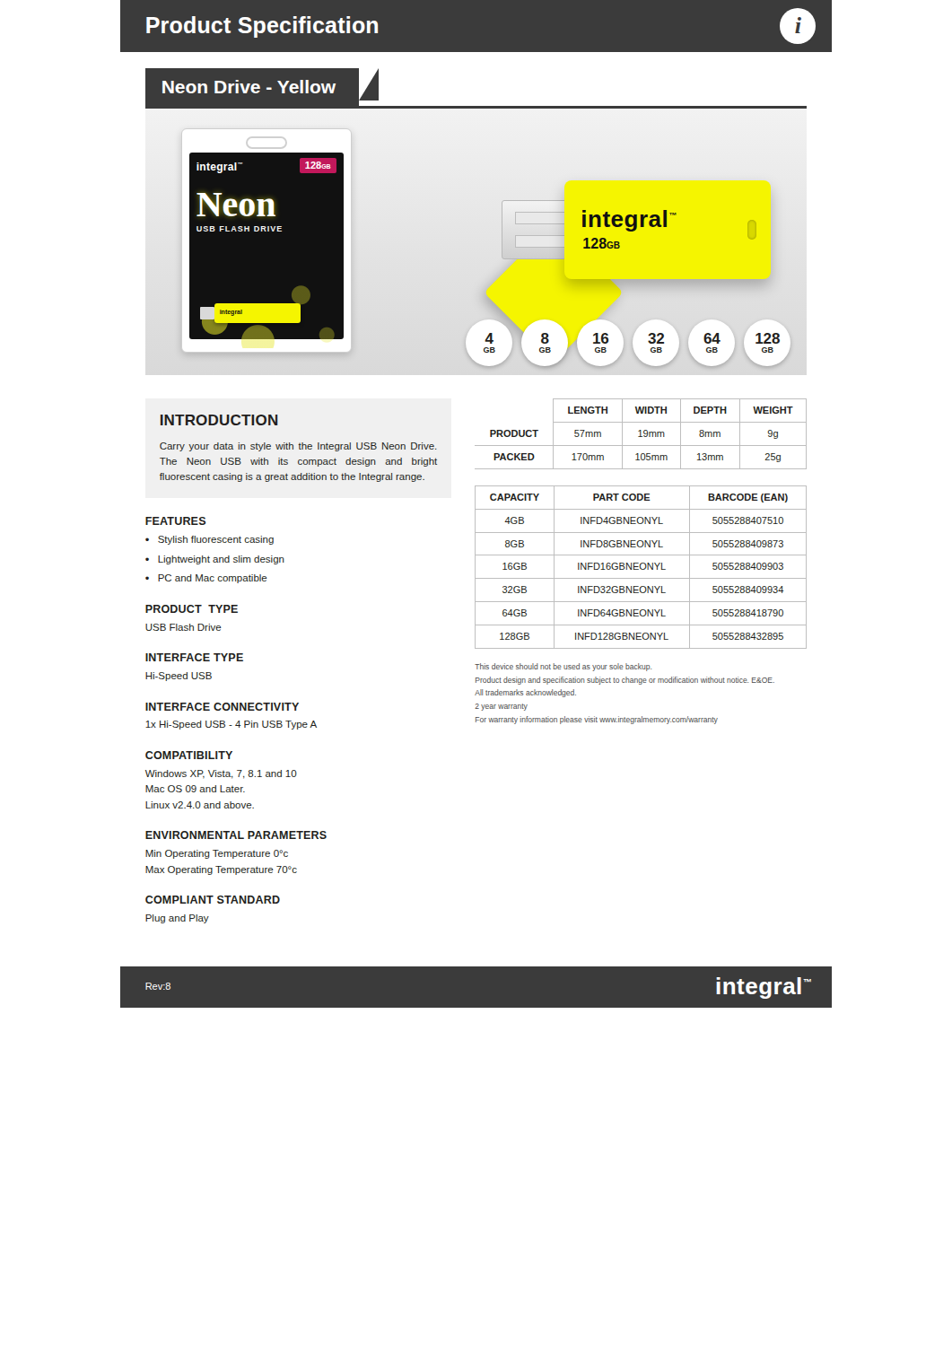Product Specification
i
Neon Drive - Yellow
integral™
128GB
Neon
USB FLASH DRIVE
integral
integral™
128GB
4 GB
8 GB
16 GB
32 GB
64 GB
128 GB
INTRODUCTION
Carry your data in style with the Integral USB Neon Drive. The Neon USB with its compact design and bright fluorescent casing is a great addition to the Integral range.
FEATURES
Stylish fluorescent casing
Lightweight and slim design
PC and Mac compatible
PRODUCT TYPE
USB Flash Drive
INTERFACE TYPE
Hi-Speed USB
INTERFACE CONNECTIVITY
1x Hi-Speed USB - 4 Pin USB Type A
COMPATIBILITY
Windows XP, Vista, 7, 8.1 and 10
Mac OS 09 and Later.
Linux v2.4.0 and above.
ENVIRONMENTAL PARAMETERS
Min Operating Temperature 0°c
Max Operating Temperature 70°c
COMPLIANT STANDARD
Plug and Play
| | LENGTH | WIDTH | DEPTH | WEIGHT |
| --- | --- | --- | --- | --- |
| PRODUCT | 57mm | 19mm | 8mm | 9g |
| PACKED | 170mm | 105mm | 13mm | 25g |
| CAPACITY | PART CODE | BARCODE (EAN) |
| --- | --- | --- |
| 4GB | INFD4GBNEONYL | 5055288407510 |
| 8GB | INFD8GBNEONYL | 5055288409873 |
| 16GB | INFD16GBNEONYL | 5055288409903 |
| 32GB | INFD32GBNEONYL | 5055288409934 |
| 64GB | INFD64GBNEONYL | 5055288418790 |
| 128GB | INFD128GBNEONYL | 5055288432895 |
This device should not be used as your sole backup.
Product design and specification subject to change or modification without notice. E&OE.
All trademarks acknowledged.
2 year warranty
For warranty information please visit www.integralmemory.com/warranty
Rev:8
integral™